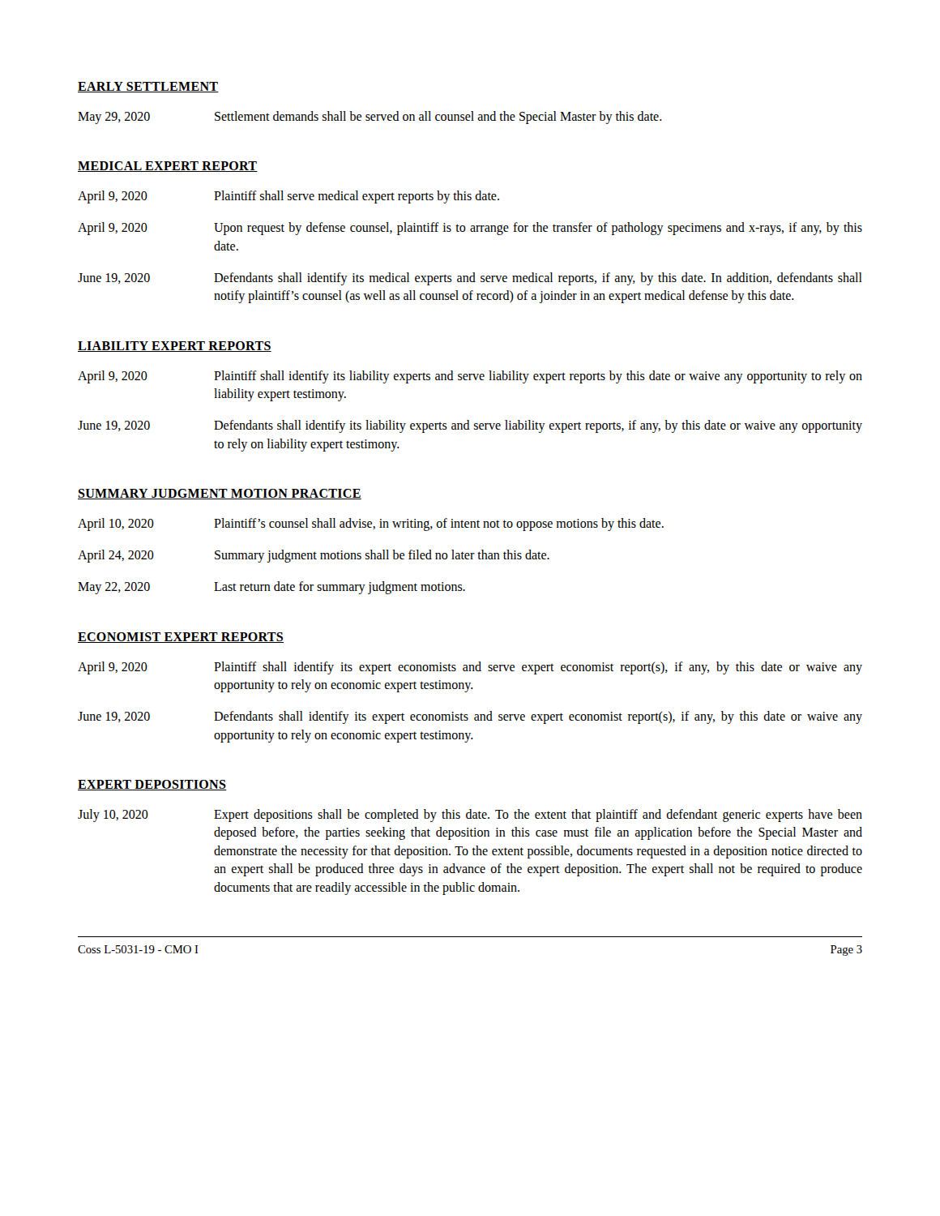EARLY SETTLEMENT
| May 29, 2020 | Settlement demands shall be served on all counsel and the Special Master by this date. |
MEDICAL EXPERT REPORT
| April 9, 2020 | Plaintiff shall serve medical expert reports by this date. |
| April 9, 2020 | Upon request by defense counsel, plaintiff is to arrange for the transfer of pathology specimens and x-rays, if any, by this date. |
| June 19, 2020 | Defendants shall identify its medical experts and serve medical reports, if any, by this date. In addition, defendants shall notify plaintiff’s counsel (as well as all counsel of record) of a joinder in an expert medical defense by this date. |
LIABILITY EXPERT REPORTS
| April 9, 2020 | Plaintiff shall identify its liability experts and serve liability expert reports by this date or waive any opportunity to rely on liability expert testimony. |
| June 19, 2020 | Defendants shall identify its liability experts and serve liability expert reports, if any, by this date or waive any opportunity to rely on liability expert testimony. |
SUMMARY JUDGMENT MOTION PRACTICE
| April 10, 2020 | Plaintiff’s counsel shall advise, in writing, of intent not to oppose motions by this date. |
| April 24, 2020 | Summary judgment motions shall be filed no later than this date. |
| May 22, 2020 | Last return date for summary judgment motions. |
ECONOMIST EXPERT REPORTS
| April 9, 2020 | Plaintiff shall identify its expert economists and serve expert economist report(s), if any, by this date or waive any opportunity to rely on economic expert testimony. |
| June 19, 2020 | Defendants shall identify its expert economists and serve expert economist report(s), if any, by this date or waive any opportunity to rely on economic expert testimony. |
EXPERT DEPOSITIONS
| July 10, 2020 | Expert depositions shall be completed by this date. To the extent that plaintiff and defendant generic experts have been deposed before, the parties seeking that deposition in this case must file an application before the Special Master and demonstrate the necessity for that deposition. To the extent possible, documents requested in a deposition notice directed to an expert shall be produced three days in advance of the expert deposition. The expert shall not be required to produce documents that are readily accessible in the public domain. |
Coss L-5031-19 - CMO I Page 3